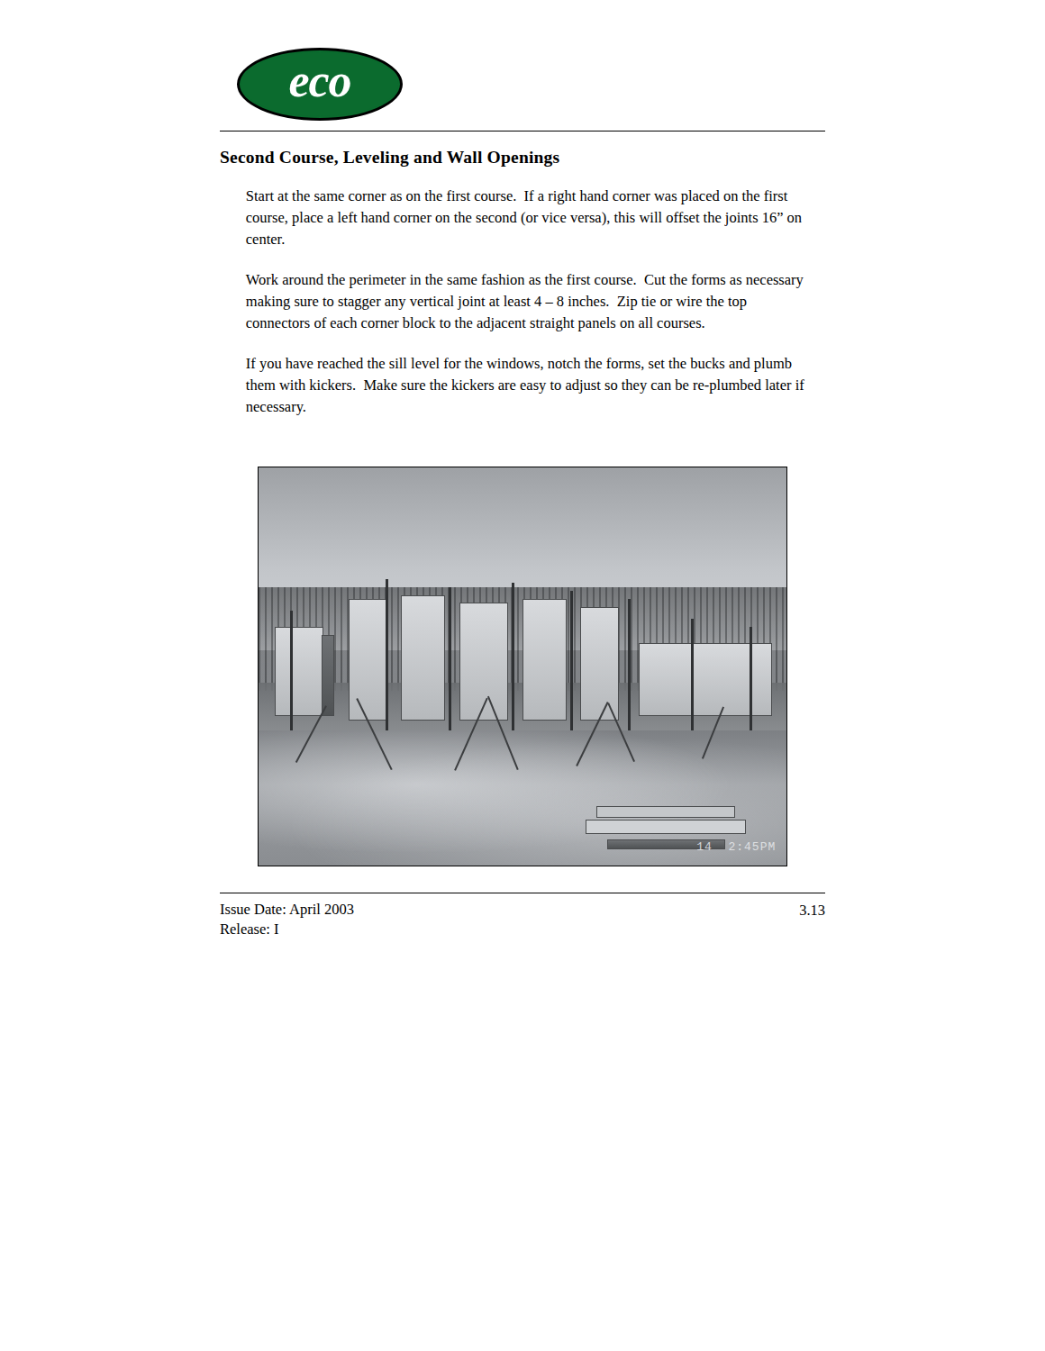eco
Second Course, Leveling and Wall Openings
Start at the same corner as on the first course. If a right hand corner was placed on the first course, place a left hand corner on the second (or vice versa), this will offset the joints 16” on center.
Work around the perimeter in the same fashion as the first course. Cut the forms as necessary making sure to stagger any vertical joint at least 4 – 8 inches. Zip tie or wire the top connectors of each corner block to the adjacent straight panels on all courses.
If you have reached the sill level for the windows, notch the forms, set the bucks and plumb them with kickers. Make sure the kickers are easy to adjust so they can be re-plumbed later if necessary.
14 2:45PM
Issue Date: April 2003
Release: I
3.13